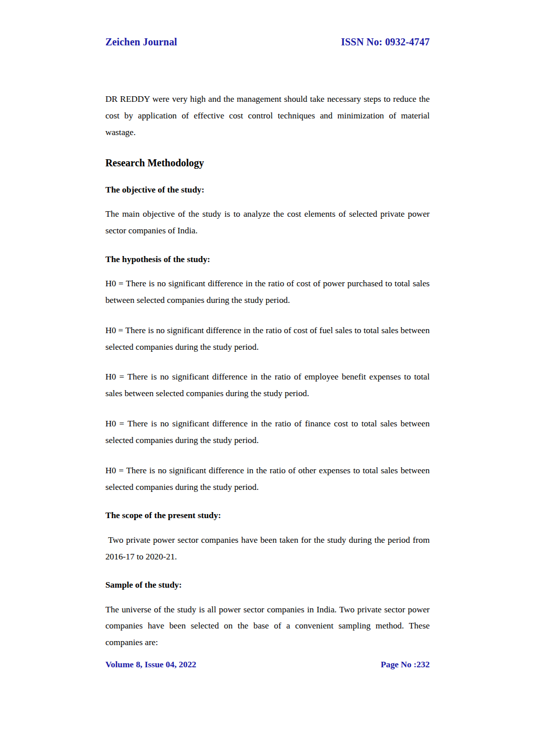Zeichen Journal ISSN No: 0932-4747
DR REDDY were very high and the management should take necessary steps to reduce the cost by application of effective cost control techniques and minimization of material wastage.
Research Methodology
The objective of the study:
The main objective of the study is to analyze the cost elements of selected private power sector companies of India.
The hypothesis of the study:
H0 = There is no significant difference in the ratio of cost of power purchased to total sales between selected companies during the study period.
H0 = There is no significant difference in the ratio of cost of fuel sales to total sales between selected companies during the study period.
H0 = There is no significant difference in the ratio of employee benefit expenses to total sales between selected companies during the study period.
H0 = There is no significant difference in the ratio of finance cost to total sales between selected companies during the study period.
H0 = There is no significant difference in the ratio of other expenses to total sales between selected companies during the study period.
The scope of the present study:
Two private power sector companies have been taken for the study during the period from 2016-17 to 2020-21.
Sample of the study:
The universe of the study is all power sector companies in India. Two private sector power companies have been selected on the base of a convenient sampling method. These companies are:
Volume 8, Issue 04, 2022 Page No :232